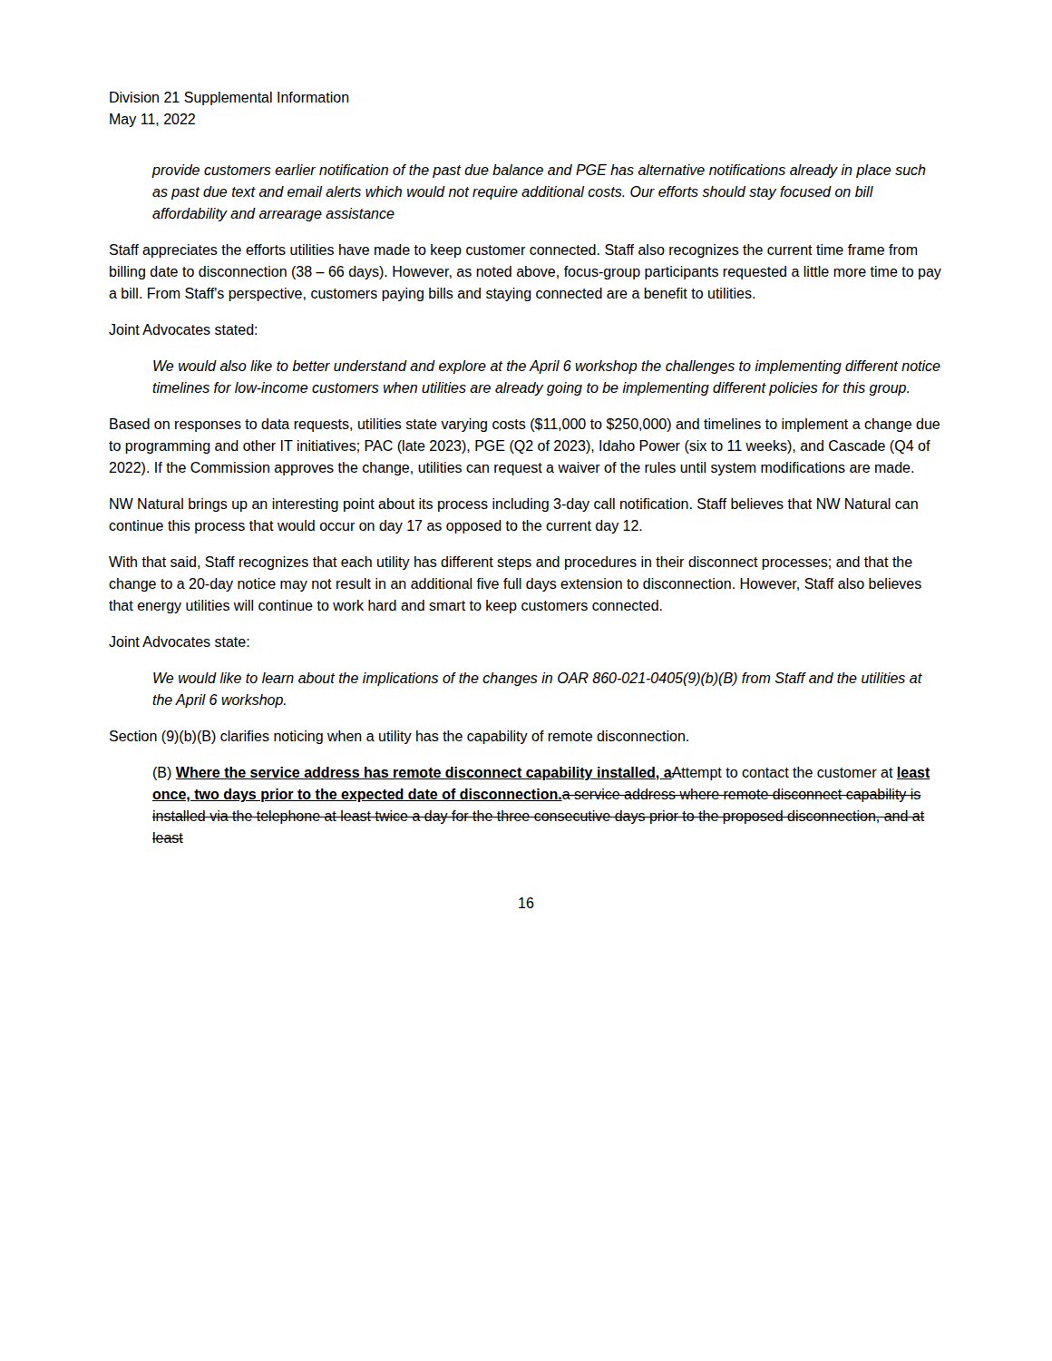Division 21 Supplemental Information
May 11, 2022
provide customers earlier notification of the past due balance and PGE has alternative notifications already in place such as past due text and email alerts which would not require additional costs. Our efforts should stay focused on bill affordability and arrearage assistance
Staff appreciates the efforts utilities have made to keep customer connected. Staff also recognizes the current time frame from billing date to disconnection (38 – 66 days). However, as noted above, focus-group participants requested a little more time to pay a bill. From Staff's perspective, customers paying bills and staying connected are a benefit to utilities.
Joint Advocates stated:
We would also like to better understand and explore at the April 6 workshop the challenges to implementing different notice timelines for low-income customers when utilities are already going to be implementing different policies for this group.
Based on responses to data requests, utilities state varying costs ($11,000 to $250,000) and timelines to implement a change due to programming and other IT initiatives; PAC (late 2023), PGE (Q2 of 2023), Idaho Power (six to 11 weeks), and Cascade (Q4 of 2022). If the Commission approves the change, utilities can request a waiver of the rules until system modifications are made.
NW Natural brings up an interesting point about its process including 3-day call notification. Staff believes that NW Natural can continue this process that would occur on day 17 as opposed to the current day 12.
With that said, Staff recognizes that each utility has different steps and procedures in their disconnect processes; and that the change to a 20-day notice may not result in an additional five full days extension to disconnection. However, Staff also believes that energy utilities will continue to work hard and smart to keep customers connected.
Joint Advocates state:
We would like to learn about the implications of the changes in OAR 860-021-0405(9)(b)(B) from Staff and the utilities at the April 6 workshop.
Section (9)(b)(B) clarifies noticing when a utility has the capability of remote disconnection.
(B) Where the service address has remote disconnect capability installed, a Attempt to contact the customer at least once, two days prior to the expected date of disconnection. a service address where remote disconnect capability is installed via the telephone at least twice a day for the three consecutive days prior to the proposed disconnection, and at least
16